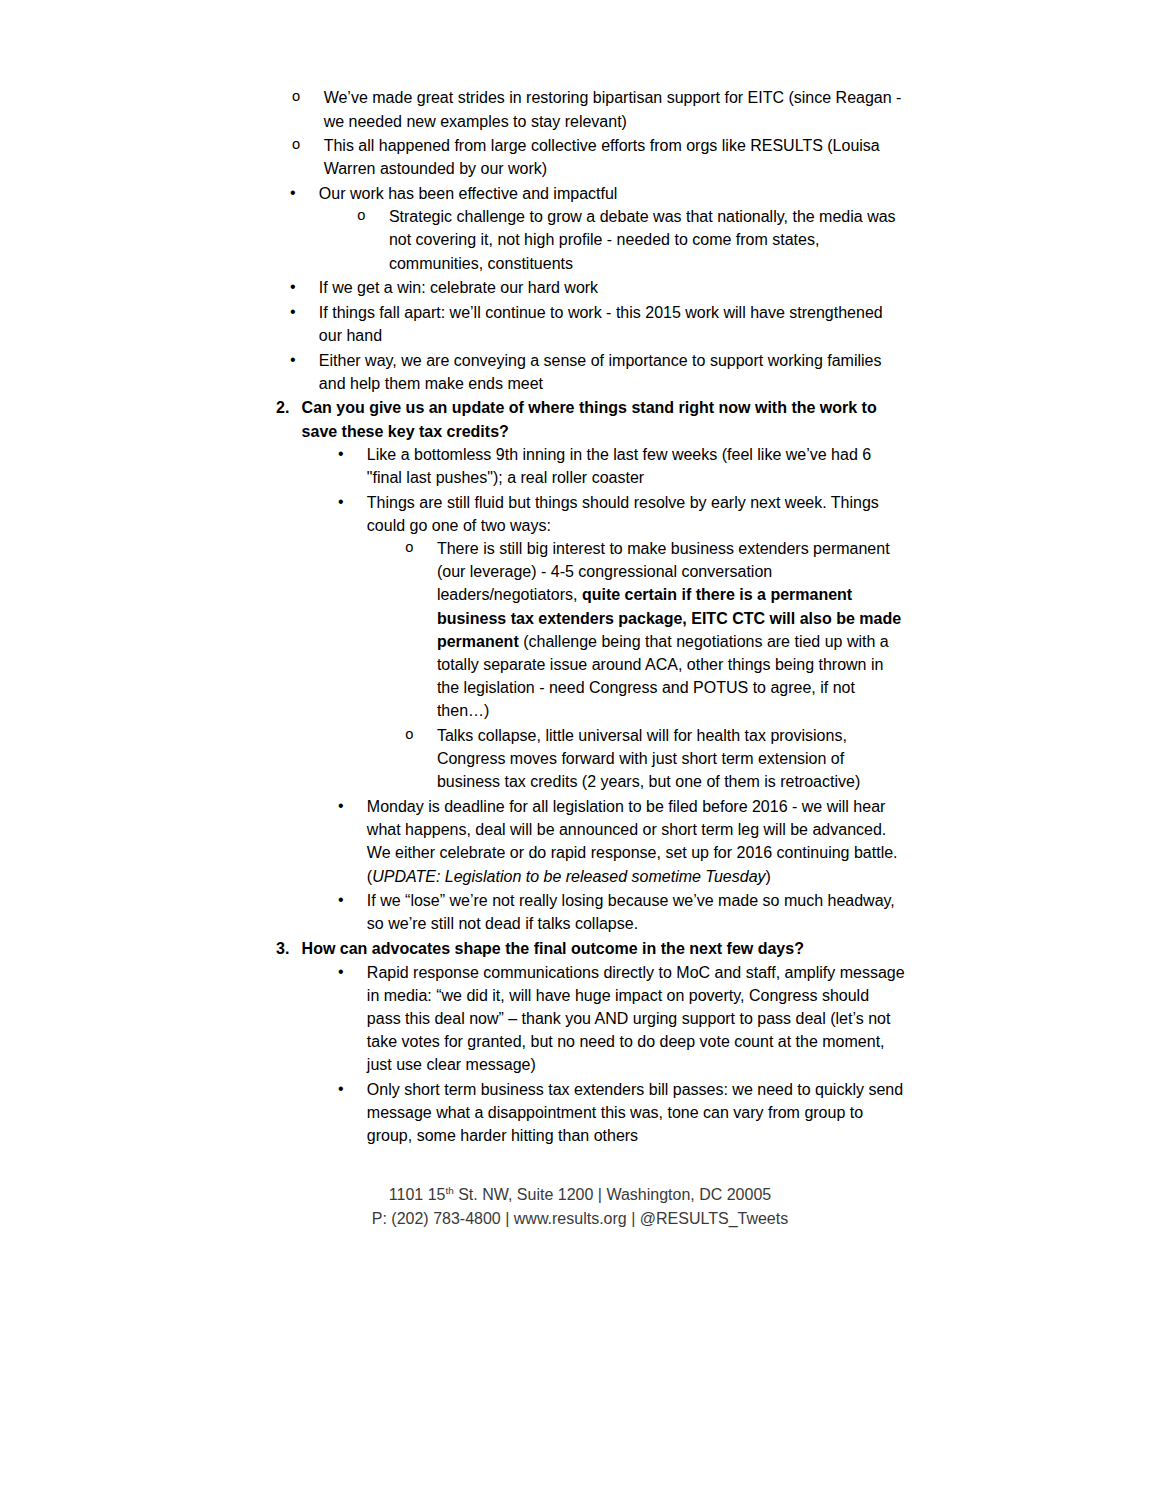We’ve made great strides in restoring bipartisan support for EITC (since Reagan - we needed new examples to stay relevant)
This all happened from large collective efforts from orgs like RESULTS (Louisa Warren astounded by our work)
Our work has been effective and impactful
Strategic challenge to grow a debate was that nationally, the media was not covering it, not high profile - needed to come from states, communities, constituents
If we get a win: celebrate our hard work
If things fall apart: we’ll continue to work - this 2015 work will have strengthened our hand
Either way, we are conveying a sense of importance to support working families and help them make ends meet
Can you give us an update of where things stand right now with the work to save these key tax credits?
Like a bottomless 9th inning in the last few weeks (feel like we’ve had 6 "final last pushes"); a real roller coaster
Things are still fluid but things should resolve by early next week. Things could go one of two ways:
There is still big interest to make business extenders permanent (our leverage) - 4-5 congressional conversation leaders/negotiators, quite certain if there is a permanent business tax extenders package, EITC CTC will also be made permanent (challenge being that negotiations are tied up with a totally separate issue around ACA, other things being thrown in the legislation - need Congress and POTUS to agree, if not then…)
Talks collapse, little universal will for health tax provisions, Congress moves forward with just short term extension of business tax credits (2 years, but one of them is retroactive)
Monday is deadline for all legislation to be filed before 2016 - we will hear what happens, deal will be announced or short term leg will be advanced. We either celebrate or do rapid response, set up for 2016 continuing battle. (UPDATE: Legislation to be released sometime Tuesday)
If we “lose” we’re not really losing because we’ve made so much headway, so we’re still not dead if talks collapse.
How can advocates shape the final outcome in the next few days?
Rapid response communications directly to MoC and staff, amplify message in media: “we did it, will have huge impact on poverty, Congress should pass this deal now” – thank you AND urging support to pass deal (let’s not take votes for granted, but no need to do deep vote count at the moment, just use clear message)
Only short term business tax extenders bill passes: we need to quickly send message what a disappointment this was, tone can vary from group to group, some harder hitting than others
1101 15th St. NW, Suite 1200 | Washington, DC 20005
P: (202) 783-4800 | www.results.org | @RESULTS_Tweets